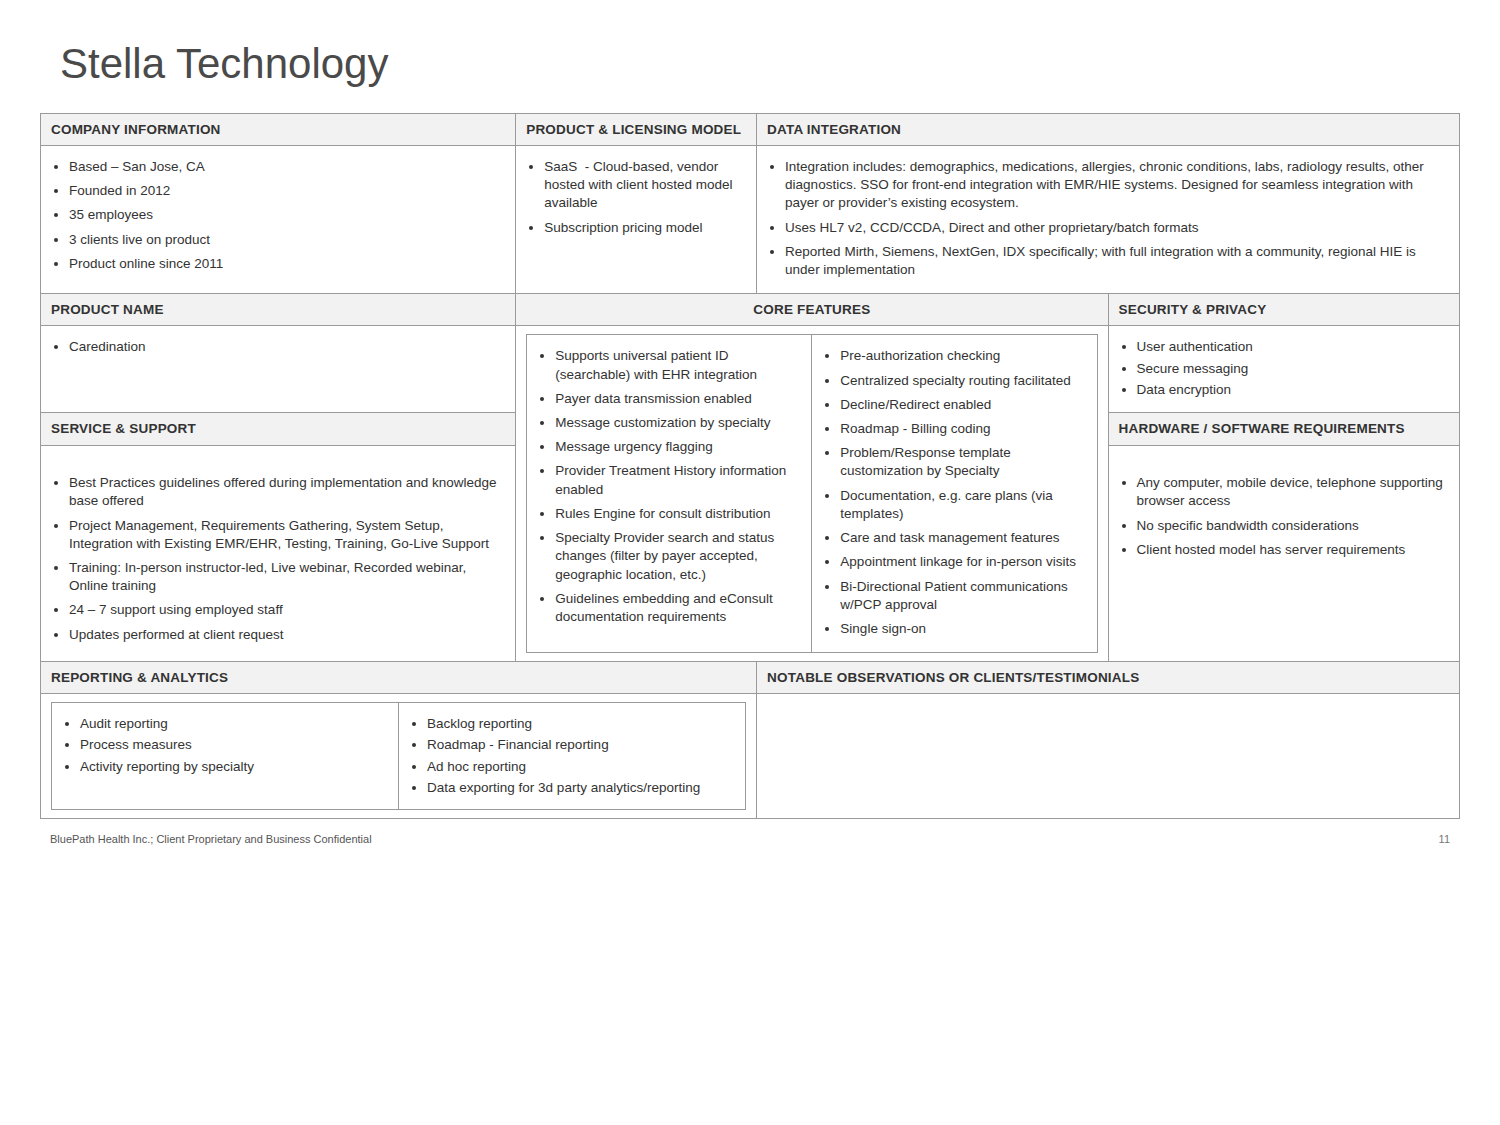Stella Technology
| COMPANY INFORMATION | PRODUCT & LICENSING MODEL | DATA INTEGRATION |
| --- | --- | --- |
| Based – San Jose, CA Founded in 2012 35 employees 3 clients live on product Product online since 2011 | SaaS - Cloud-based, vendor hosted with client hosted model available Subscription pricing model | Integration includes: demographics, medications, allergies, chronic conditions, labs, radiology results, other diagnostics. SSO for front-end integration with EMR/HIE systems. Designed for seamless integration with payer or provider’s existing ecosystem. Uses HL7 v2, CCD/CCDA, Direct and other proprietary/batch formats Reported Mirth, Siemens, NextGen, IDX specifically; with full integration with a community, regional HIE is under implementation |
| PRODUCT NAME | CORE FEATURES | SECURITY & PRIVACY |
| Caredination | / Supports universal patient ID (searchable) with EHR integration Payer data transmission enabled Message customization by specialty Message urgency flagging Provider Treatment History information enabled Rules Engine for consult distribution Specialty Provider search and status changes (filter by payer accepted, geographic location, etc.) Guidelines embedding and eConsult documentation requirements / Pre-authorization checking Centralized specialty routing facilitated Decline/Redirect enabled Roadmap - Billing coding Problem/Response template customization by Specialty Documentation, e.g. care plans (via templates) Care and task management features Appointment linkage for in-person visits Bi-Directional Patient communications w/PCP approval Single sign-on / | User authentication Secure messaging Data encryption |
| SERVICE & SUPPORT | HARDWARE / SOFTWARE REQUIREMENTS |
| Best Practices guidelines offered during implementation and knowledge base offered Project Management, Requirements Gathering, System Setup, Integration with Existing EMR/EHR, Testing, Training, Go-Live Support Training: In-person instructor-led, Live webinar, Recorded webinar, Online training 24 – 7 support using employed staff Updates performed at client request | Any computer, mobile device, telephone supporting browser access No specific bandwidth considerations Client hosted model has server requirements |
| REPORTING & ANALYTICS | NOTABLE OBSERVATIONS OR CLIENTS/TESTIMONIALS |
| / Audit reporting Process measures Activity reporting by specialty / Backlog reporting Roadmap - Financial reporting Ad hoc reporting Data exporting for 3d party analytics/reporting / | |
BluePath Health Inc.; Client Proprietary and Business Confidential 11